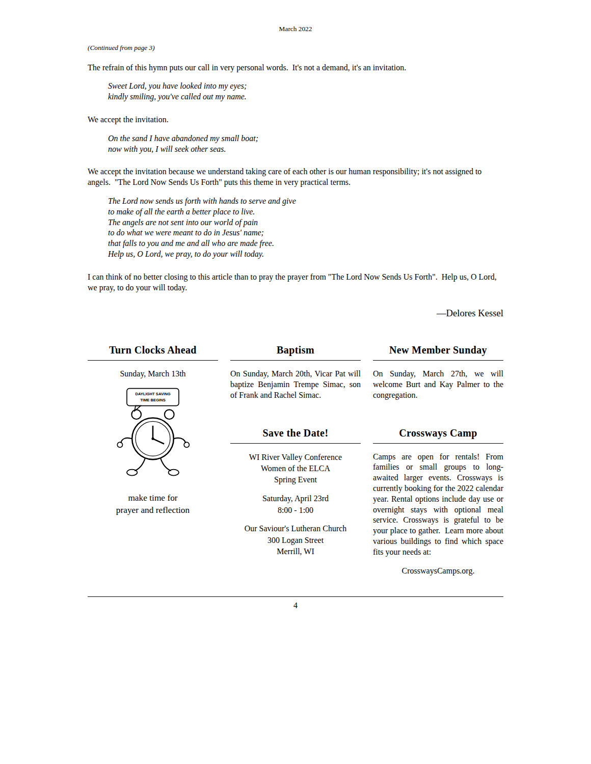March 2022
(Continued from page 3)
The refrain of this hymn puts our call in very personal words. It's not a demand, it's an invitation.
Sweet Lord, you have looked into my eyes;
kindly smiling, you've called out my name.
We accept the invitation.
On the sand I have abandoned my small boat;
now with you, I will seek other seas.
We accept the invitation because we understand taking care of each other is our human responsibility; it's not assigned to angels. "The Lord Now Sends Us Forth" puts this theme in very practical terms.
The Lord now sends us forth with hands to serve and give
to make of all the earth a better place to live.
The angels are not sent into our world of pain
to do what we were meant to do in Jesus' name;
that falls to you and me and all who are made free.
Help us, O Lord, we pray, to do your will today.
I can think of no better closing to this article than to pray the prayer from "The Lord Now Sends Us Forth". Help us, O Lord, we pray, to do your will today.
—Delores Kessel
Turn Clocks Ahead
Sunday, March 13th
DAYLIGHT SAVING TIME BEGINS
make time for
prayer and reflection
Baptism
On Sunday, March 20th, Vicar Pat will baptize Benjamin Trempe Simac, son of Frank and Rachel Simac.
Save the Date!
WI River Valley Conference
Women of the ELCA
Spring Event
Saturday, April 23rd
8:00 - 1:00
Our Saviour's Lutheran Church
300 Logan Street
Merrill, WI
New Member Sunday
On Sunday, March 27th, we will welcome Burt and Kay Palmer to the congregation.
Crossways Camp
Camps are open for rentals! From families or small groups to long-awaited larger events. Crossways is currently booking for the 2022 calendar year. Rental options include day use or overnight stays with optional meal service. Crossways is grateful to be your place to gather. Learn more about various buildings to find which space fits your needs at:
CrosswaysCamps.org.
4